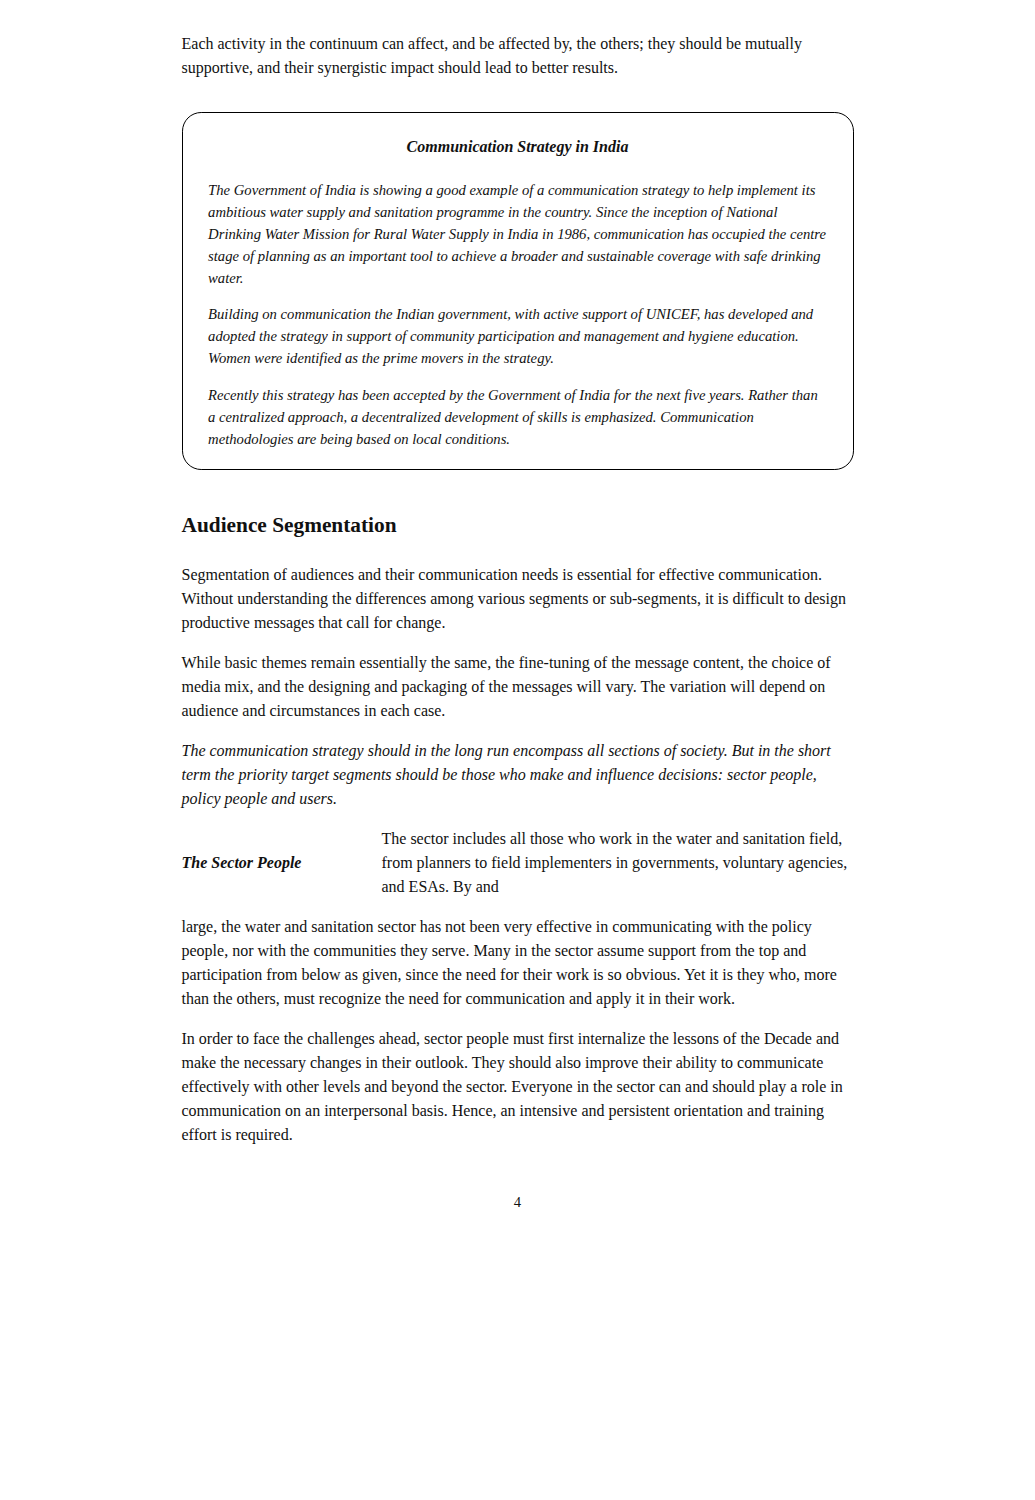Each activity in the continuum can affect, and be affected by, the others; they should be mutually supportive, and their synergistic impact should lead to better results.
Communication Strategy in India
The Government of India is showing a good example of a communication strategy to help implement its ambitious water supply and sanitation programme in the country. Since the inception of National Drinking Water Mission for Rural Water Supply in India in 1986, communication has occupied the centre stage of planning as an important tool to achieve a broader and sustainable coverage with safe drinking water.
Building on communication the Indian government, with active support of UNICEF, has developed and adopted the strategy in support of community participation and management and hygiene education. Women were identified as the prime movers in the strategy.
Recently this strategy has been accepted by the Government of India for the next five years. Rather than a centralized approach, a decentralized development of skills is emphasized. Communication methodologies are being based on local conditions.
Audience Segmentation
Segmentation of audiences and their communication needs is essential for effective communication. Without understanding the differences among various segments or sub-segments, it is difficult to design productive messages that call for change.
While basic themes remain essentially the same, the fine-tuning of the message content, the choice of media mix, and the designing and packaging of the messages will vary. The variation will depend on audience and circumstances in each case.
The communication strategy should in the long run encompass all sections of society. But in the short term the priority target segments should be those who make and influence decisions: sector people, policy people and users.
The Sector People
The sector includes all those who work in the water and sanitation field, from planners to field implementers in governments, voluntary agencies, and ESAs. By and
large, the water and sanitation sector has not been very effective in communicating with the policy people, nor with the communities they serve. Many in the sector assume support from the top and participation from below as given, since the need for their work is so obvious. Yet it is they who, more than the others, must recognize the need for communication and apply it in their work.
In order to face the challenges ahead, sector people must first internalize the lessons of the Decade and make the necessary changes in their outlook. They should also improve their ability to communicate effectively with other levels and beyond the sector. Everyone in the sector can and should play a role in communication on an interpersonal basis. Hence, an intensive and persistent orientation and training effort is required.
4